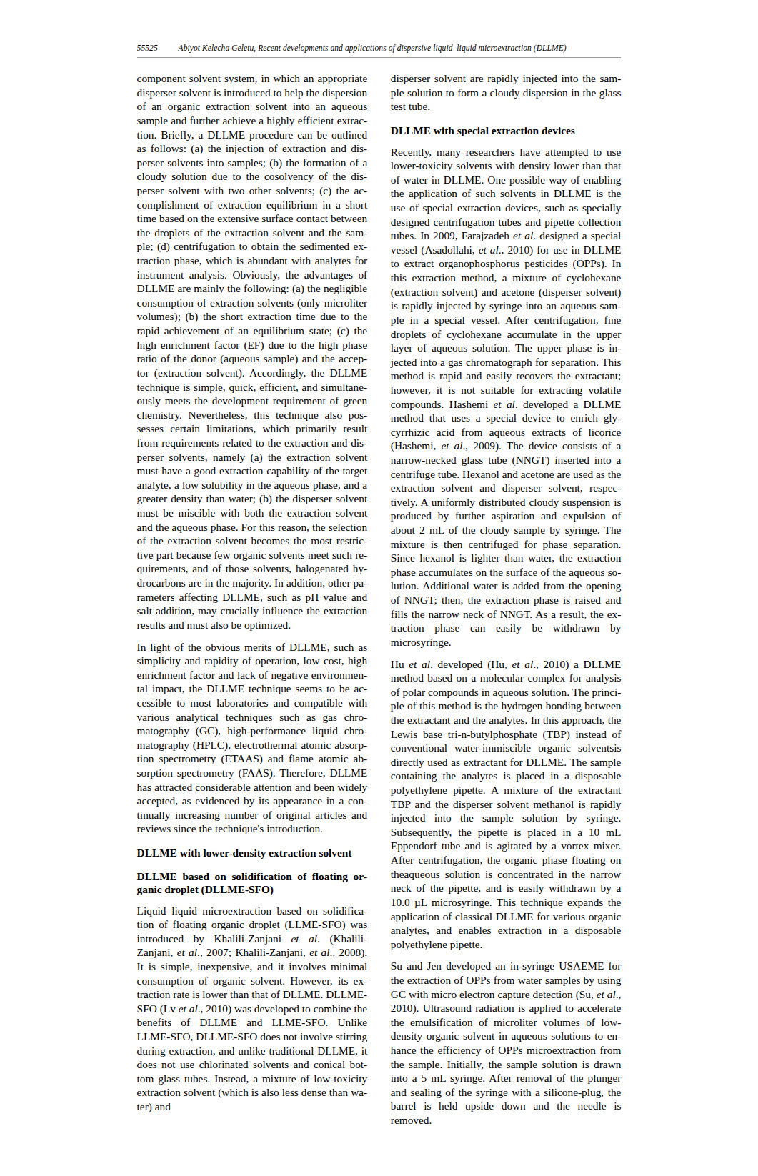55525 Abiyot Kelecha Geletu, Recent developments and applications of dispersive liquid–liquid microextraction (DLLME)
component solvent system, in which an appropriate disperser solvent is introduced to help the dispersion of an organic extraction solvent into an aqueous sample and further achieve a highly efficient extraction. Briefly, a DLLME procedure can be outlined as follows: (a) the injection of extraction and disperser solvents into samples; (b) the formation of a cloudy solution due to the cosolvency of the disperser solvent with two other solvents; (c) the accomplishment of extraction equilibrium in a short time based on the extensive surface contact between the droplets of the extraction solvent and the sample; (d) centrifugation to obtain the sedimented extraction phase, which is abundant with analytes for instrument analysis. Obviously, the advantages of DLLME are mainly the following: (a) the negligible consumption of extraction solvents (only microliter volumes); (b) the short extraction time due to the rapid achievement of an equilibrium state; (c) the high enrichment factor (EF) due to the high phase ratio of the donor (aqueous sample) and the acceptor (extraction solvent). Accordingly, the DLLME technique is simple, quick, efficient, and simultaneously meets the development requirement of green chemistry. Nevertheless, this technique also possesses certain limitations, which primarily result from requirements related to the extraction and disperser solvents, namely (a) the extraction solvent must have a good extraction capability of the target analyte, a low solubility in the aqueous phase, and a greater density than water; (b) the disperser solvent must be miscible with both the extraction solvent and the aqueous phase. For this reason, the selection of the extraction solvent becomes the most restrictive part because few organic solvents meet such requirements, and of those solvents, halogenated hydrocarbons are in the majority. In addition, other parameters affecting DLLME, such as pH value and salt addition, may crucially influence the extraction results and must also be optimized.
In light of the obvious merits of DLLME, such as simplicity and rapidity of operation, low cost, high enrichment factor and lack of negative environmental impact, the DLLME technique seems to be accessible to most laboratories and compatible with various analytical techniques such as gas chromatography (GC), high-performance liquid chromatography (HPLC), electrothermal atomic absorption spectrometry (ETAAS) and flame atomic absorption spectrometry (FAAS). Therefore, DLLME has attracted considerable attention and been widely accepted, as evidenced by its appearance in a continually increasing number of original articles and reviews since the technique's introduction.
DLLME with lower-density extraction solvent
DLLME based on solidification of floating organic droplet (DLLME-SFO)
Liquid–liquid microextraction based on solidification of floating organic droplet (LLME-SFO) was introduced by Khalili-Zanjani et al. (Khalili-Zanjani, et al., 2007; Khalili-Zanjani, et al., 2008). It is simple, inexpensive, and it involves minimal consumption of organic solvent. However, its extraction rate is lower than that of DLLME. DLLME-SFO (Lv et al., 2010) was developed to combine the benefits of DLLME and LLME-SFO. Unlike LLME-SFO, DLLME-SFO does not involve stirring during extraction, and unlike traditional DLLME, it does not use chlorinated solvents and conical bottom glass tubes. Instead, a mixture of low-toxicity extraction solvent (which is also less dense than water) and
disperser solvent are rapidly injected into the sample solution to form a cloudy dispersion in the glass test tube.
DLLME with special extraction devices
Recently, many researchers have attempted to use lower-toxicity solvents with density lower than that of water in DLLME. One possible way of enabling the application of such solvents in DLLME is the use of special extraction devices, such as specially designed centrifugation tubes and pipette collection tubes. In 2009, Farajzadeh et al. designed a special vessel (Asadollahi, et al., 2010) for use in DLLME to extract organophosphorus pesticides (OPPs). In this extraction method, a mixture of cyclohexane (extraction solvent) and acetone (disperser solvent) is rapidly injected by syringe into an aqueous sample in a special vessel. After centrifugation, fine droplets of cyclohexane accumulate in the upper layer of aqueous solution. The upper phase is injected into a gas chromatograph for separation. This method is rapid and easily recovers the extractant; however, it is not suitable for extracting volatile compounds. Hashemi et al. developed a DLLME method that uses a special device to enrich glycyrrhizic acid from aqueous extracts of licorice (Hashemi, et al., 2009). The device consists of a narrow-necked glass tube (NNGT) inserted into a centrifuge tube. Hexanol and acetone are used as the extraction solvent and disperser solvent, respectively. A uniformly distributed cloudy suspension is produced by further aspiration and expulsion of about 2 mL of the cloudy sample by syringe. The mixture is then centrifuged for phase separation. Since hexanol is lighter than water, the extraction phase accumulates on the surface of the aqueous solution. Additional water is added from the opening of NNGT; then, the extraction phase is raised and fills the narrow neck of NNGT. As a result, the extraction phase can easily be withdrawn by microsyringe.
Hu et al. developed (Hu, et al., 2010) a DLLME method based on a molecular complex for analysis of polar compounds in aqueous solution. The principle of this method is the hydrogen bonding between the extractant and the analytes. In this approach, the Lewis base tri-n-butylphosphate (TBP) instead of conventional water-immiscible organic solventsis directly used as extractant for DLLME. The sample containing the analytes is placed in a disposable polyethylene pipette. A mixture of the extractant TBP and the disperser solvent methanol is rapidly injected into the sample solution by syringe. Subsequently, the pipette is placed in a 10 mL Eppendorf tube and is agitated by a vortex mixer. After centrifugation, the organic phase floating on theaqueous solution is concentrated in the narrow neck of the pipette, and is easily withdrawn by a 10.0 µL microsyringe. This technique expands the application of classical DLLME for various organic analytes, and enables extraction in a disposable polyethylene pipette.
Su and Jen developed an in-syringe USAEME for the extraction of OPPs from water samples by using GC with micro electron capture detection (Su, et al., 2010). Ultrasound radiation is applied to accelerate the emulsification of microliter volumes of low-density organic solvent in aqueous solutions to enhance the efficiency of OPPs microextraction from the sample. Initially, the sample solution is drawn into a 5 mL syringe. After removal of the plunger and sealing of the syringe with a silicone-plug, the barrel is held upside down and the needle is removed.